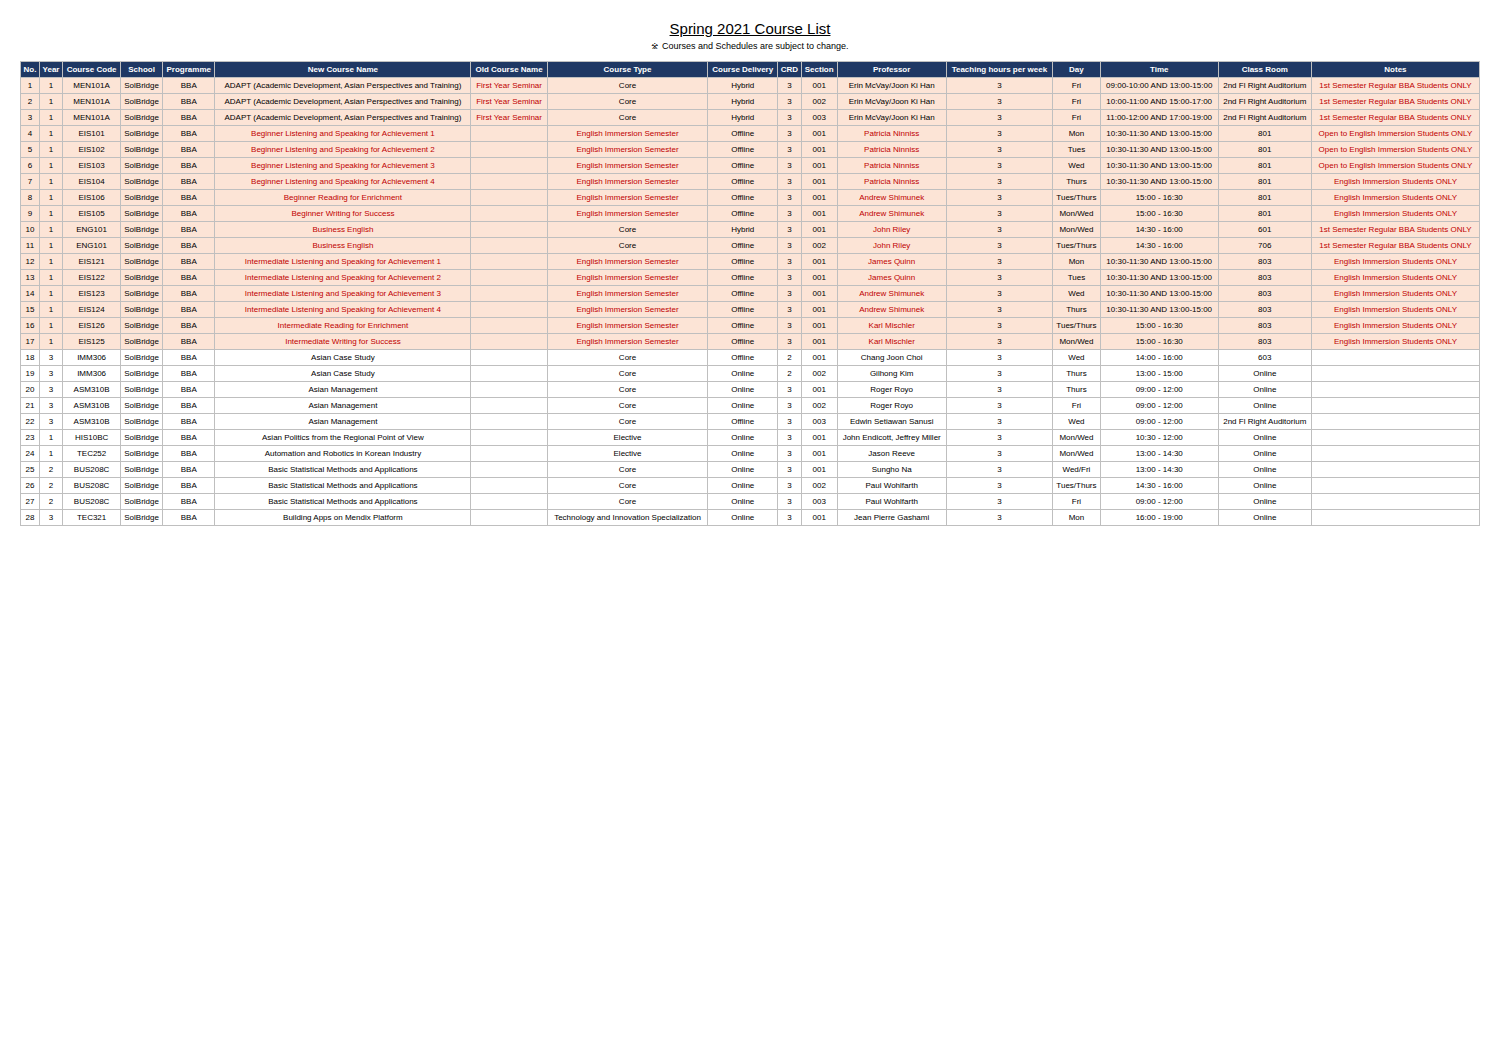Spring 2021 Course List
※ Courses and Schedules are subject to change.
| No. | Year | Course Code | School | Programme | New Course Name | Old Course Name | Course Type | Course Delivery | CRD | Section | Professor | Teaching hours per week | Day | Time | Class Room | Notes |
| --- | --- | --- | --- | --- | --- | --- | --- | --- | --- | --- | --- | --- | --- | --- | --- | --- |
| 1 | 1 | MEN101A | SolBridge | BBA | ADAPT (Academic Development, Asian Perspectives and Training) | First Year Seminar | Core | Hybrid | 3 | 001 | Erin McVay/Joon Ki Han | 3 | Fri | 09:00-10:00 AND 13:00-15:00 | 2nd Fl Right Auditorium | 1st Semester Regular BBA Students ONLY |
| 2 | 1 | MEN101A | SolBridge | BBA | ADAPT (Academic Development, Asian Perspectives and Training) | First Year Seminar | Core | Hybrid | 3 | 002 | Erin McVay/Joon Ki Han | 3 | Fri | 10:00-11:00 AND 15:00-17:00 | 2nd Fl Right Auditorium | 1st Semester Regular BBA Students ONLY |
| 3 | 1 | MEN101A | SolBridge | BBA | ADAPT (Academic Development, Asian Perspectives and Training) | First Year Seminar | Core | Hybrid | 3 | 003 | Erin McVay/Joon Ki Han | 3 | Fri | 11:00-12:00 AND 17:00-19:00 | 2nd Fl Right Auditorium | 1st Semester Regular BBA Students ONLY |
| 4 | 1 | EIS101 | SolBridge | BBA | Beginner Listening and Speaking for Achievement 1 | | English Immersion Semester | Offline | 3 | 001 | Patricia Ninniss | 3 | Mon | 10:30-11:30 AND 13:00-15:00 | 801 | Open to English Immersion Students ONLY |
| 5 | 1 | EIS102 | SolBridge | BBA | Beginner Listening and Speaking for Achievement 2 | | English Immersion Semester | Offline | 3 | 001 | Patricia Ninniss | 3 | Tues | 10:30-11:30 AND 13:00-15:00 | 801 | Open to English Immersion Students ONLY |
| 6 | 1 | EIS103 | SolBridge | BBA | Beginner Listening and Speaking for Achievement 3 | | English Immersion Semester | Offline | 3 | 001 | Patricia Ninniss | 3 | Wed | 10:30-11:30 AND 13:00-15:00 | 801 | Open to English Immersion Students ONLY |
| 7 | 1 | EIS104 | SolBridge | BBA | Beginner Listening and Speaking for Achievement 4 | | English Immersion Semester | Offline | 3 | 001 | Patricia Ninniss | 3 | Thurs | 10:30-11:30 AND 13:00-15:00 | 801 | English Immersion Students ONLY |
| 8 | 1 | EIS106 | SolBridge | BBA | Beginner Reading for Enrichment | | English Immersion Semester | Offline | 3 | 001 | Andrew Shimunek | 3 | Tues/Thurs | 15:00 - 16:30 | 801 | English Immersion Students ONLY |
| 9 | 1 | EIS105 | SolBridge | BBA | Beginner Writing for Success | | English Immersion Semester | Offline | 3 | 001 | Andrew Shimunek | 3 | Mon/Wed | 15:00 - 16:30 | 801 | English Immersion Students ONLY |
| 10 | 1 | ENG101 | SolBridge | BBA | Business English | | Core | Hybrid | 3 | 001 | John Riley | 3 | Mon/Wed | 14:30 - 16:00 | 601 | 1st Semester Regular BBA Students ONLY |
| 11 | 1 | ENG101 | SolBridge | BBA | Business English | | Core | Offline | 3 | 002 | John Riley | 3 | Tues/Thurs | 14:30 - 16:00 | 706 | 1st Semester Regular BBA Students ONLY |
| 12 | 1 | EIS121 | SolBridge | BBA | Intermediate Listening and Speaking for Achievement 1 | | English Immersion Semester | Offline | 3 | 001 | James Quinn | 3 | Mon | 10:30-11:30 AND 13:00-15:00 | 803 | English Immersion Students ONLY |
| 13 | 1 | EIS122 | SolBridge | BBA | Intermediate Listening and Speaking for Achievement 2 | | English Immersion Semester | Offline | 3 | 001 | James Quinn | 3 | Tues | 10:30-11:30 AND 13:00-15:00 | 803 | English Immersion Students ONLY |
| 14 | 1 | EIS123 | SolBridge | BBA | Intermediate Listening and Speaking for Achievement 3 | | English Immersion Semester | Offline | 3 | 001 | Andrew Shimunek | 3 | Wed | 10:30-11:30 AND 13:00-15:00 | 803 | English Immersion Students ONLY |
| 15 | 1 | EIS124 | SolBridge | BBA | Intermediate Listening and Speaking for Achievement 4 | | English Immersion Semester | Offline | 3 | 001 | Andrew Shimunek | 3 | Thurs | 10:30-11:30 AND 13:00-15:00 | 803 | English Immersion Students ONLY |
| 16 | 1 | EIS126 | SolBridge | BBA | Intermediate Reading for Enrichment | | English Immersion Semester | Offline | 3 | 001 | Karl Mischler | 3 | Tues/Thurs | 15:00 - 16:30 | 803 | English Immersion Students ONLY |
| 17 | 1 | EIS125 | SolBridge | BBA | Intermediate Writing for Success | | English Immersion Semester | Offline | 3 | 001 | Karl Mischler | 3 | Mon/Wed | 15:00 - 16:30 | 803 | English Immersion Students ONLY |
| 18 | 3 | IMM306 | SolBridge | BBA | Asian Case Study | | Core | Offline | 2 | 001 | Chang Joon Choi | 3 | Wed | 14:00 - 16:00 | 603 | |
| 19 | 3 | IMM306 | SolBridge | BBA | Asian Case Study | | Core | Online | 2 | 002 | Gilhong Kim | 3 | Thurs | 13:00 - 15:00 | Online | |
| 20 | 3 | ASM310B | SolBridge | BBA | Asian Management | | Core | Online | 3 | 001 | Roger Royo | 3 | Thurs | 09:00 - 12:00 | Online | |
| 21 | 3 | ASM310B | SolBridge | BBA | Asian Management | | Core | Online | 3 | 002 | Roger Royo | 3 | Fri | 09:00 - 12:00 | Online | |
| 22 | 3 | ASM310B | SolBridge | BBA | Asian Management | | Core | Offline | 3 | 003 | Edwin Setiawan Sanusi | 3 | Wed | 09:00 - 12:00 | 2nd Fl Right Auditorium | |
| 23 | 1 | HIS10BC | SolBridge | BBA | Asian Politics from the Regional Point of View | | Elective | Online | 3 | 001 | John Endicott, Jeffrey Miller | 3 | Mon/Wed | 10:30 - 12:00 | Online | |
| 24 | 1 | TEC252 | SolBridge | BBA | Automation and Robotics in Korean Industry | | Elective | Online | 3 | 001 | Jason Reeve | 3 | Mon/Wed | 13:00 - 14:30 | Online | |
| 25 | 2 | BUS208C | SolBridge | BBA | Basic Statistical Methods and Applications | | Core | Online | 3 | 001 | Sungho Na | 3 | Wed/Fri | 13:00 - 14:30 | Online | |
| 26 | 2 | BUS208C | SolBridge | BBA | Basic Statistical Methods and Applications | | Core | Online | 3 | 002 | Paul Wohlfarth | 3 | Tues/Thurs | 14:30 - 16:00 | Online | |
| 27 | 2 | BUS208C | SolBridge | BBA | Basic Statistical Methods and Applications | | Core | Online | 3 | 003 | Paul Wohlfarth | 3 | Fri | 09:00 - 12:00 | Online | |
| 28 | 3 | TEC321 | SolBridge | BBA | Building Apps on Mendix Platform | | Technology and Innovation Specialization | Online | 3 | 001 | Jean Pierre Gashami | 3 | Mon | 16:00 - 19:00 | Online | |